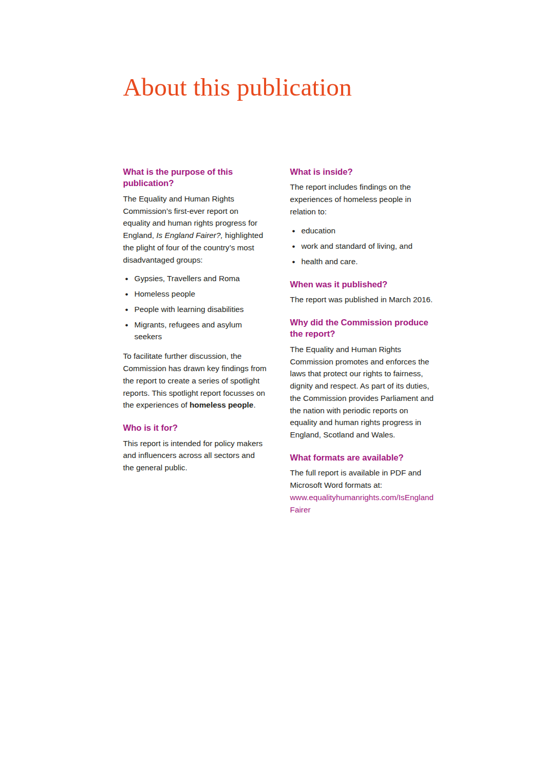About this publication
What is the purpose of this publication?
The Equality and Human Rights Commission’s first-ever report on equality and human rights progress for England, Is England Fairer?, highlighted the plight of four of the country’s most disadvantaged groups:
Gypsies, Travellers and Roma
Homeless people
People with learning disabilities
Migrants, refugees and asylum seekers
To facilitate further discussion, the Commission has drawn key findings from the report to create a series of spotlight reports. This spotlight report focusses on the experiences of homeless people.
Who is it for?
This report is intended for policy makers and influencers across all sectors and the general public.
What is inside?
The report includes findings on the experiences of homeless people in relation to:
education
work and standard of living, and
health and care.
When was it published?
The report was published in March 2016.
Why did the Commission produce the report?
The Equality and Human Rights Commission promotes and enforces the laws that protect our rights to fairness, dignity and respect. As part of its duties, the Commission provides Parliament and the nation with periodic reports on equality and human rights progress in England, Scotland and Wales.
What formats are available?
The full report is available in PDF and Microsoft Word formats at:
www.equalityhumanrights.com/IsEnglandFairer